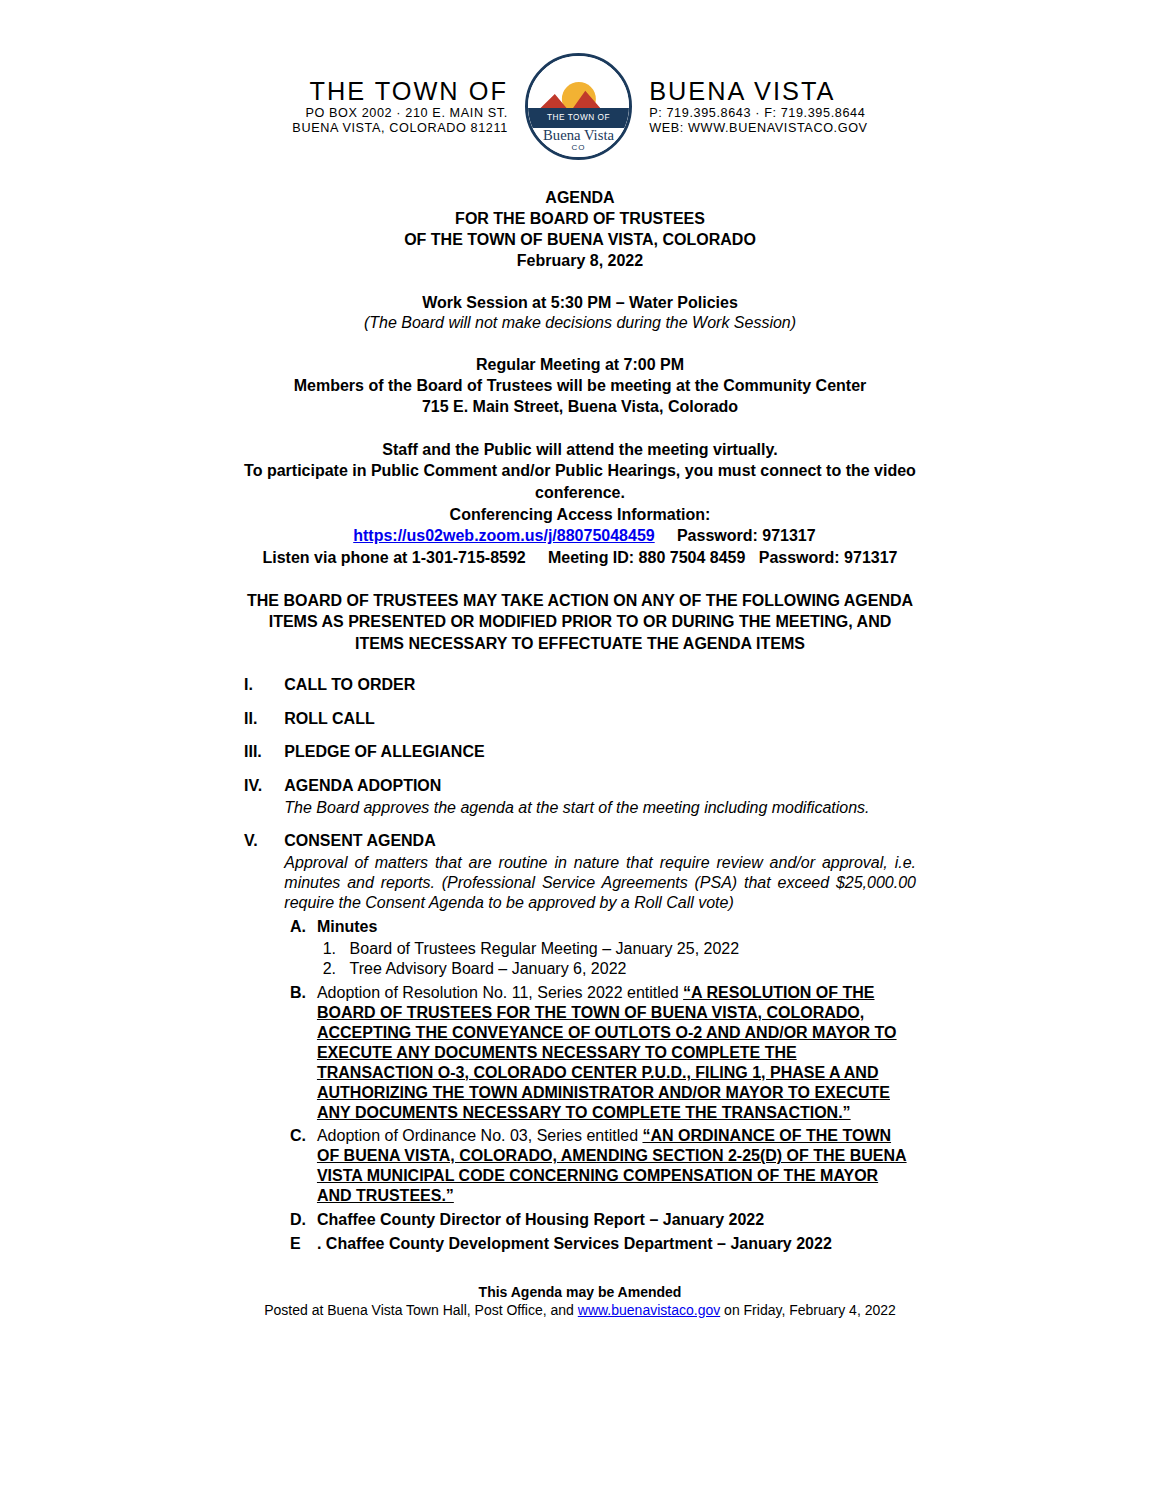THE TOWN OF
PO BOX 2002 · 210 E. MAIN ST.
BUENA VISTA, COLORADO 81211
THE TOWN OF
Buena Vista
CO
BUENA VISTA
P: 719.395.8643 · F: 719.395.8644
WEB: WWW.BUENAVISTACO.GOV
AGENDA
FOR THE BOARD OF TRUSTEES
OF THE TOWN OF BUENA VISTA, COLORADO
February 8, 2022
Work Session at 5:30 PM – Water Policies
(The Board will not make decisions during the Work Session)
Regular Meeting at 7:00 PM
Members of the Board of Trustees will be meeting at the Community Center
715 E. Main Street, Buena Vista, Colorado
Staff and the Public will attend the meeting virtually.
To participate in Public Comment and/or Public Hearings, you must connect to the video conference.
Conferencing Access Information: https://us02web.zoom.us/j/88075048459 Password: 971317
Listen via phone at 1-301-715-8592 Meeting ID: 880 7504 8459 Password: 971317
THE BOARD OF TRUSTEES MAY TAKE ACTION ON ANY OF THE FOLLOWING AGENDA
ITEMS AS PRESENTED OR MODIFIED PRIOR TO OR DURING THE MEETING, AND
ITEMS NECESSARY TO EFFECTUATE THE AGENDA ITEMS
I. CALL TO ORDER
II. ROLL CALL
III. PLEDGE OF ALLEGIANCE
IV. AGENDA ADOPTION
The Board approves the agenda at the start of the meeting including modifications.
V. CONSENT AGENDA
Approval of matters that are routine in nature that require review and/or approval, i.e. minutes and reports. (Professional Service Agreements (PSA) that exceed $25,000.00 require the Consent Agenda to be approved by a Roll Call vote)
A. Minutes
1. Board of Trustees Regular Meeting – January 25, 2022
2. Tree Advisory Board – January 6, 2022
B. Adoption of Resolution No. 11, Series 2022 entitled “A RESOLUTION OF THE BOARD OF TRUSTEES FOR THE TOWN OF BUENA VISTA, COLORADO, ACCEPTING THE CONVEYANCE OF OUTLOTS O-2 AND AND/OR MAYOR TO EXECUTE ANY DOCUMENTS NECESSARY TO COMPLETE THE TRANSACTION O-3, COLORADO CENTER P.U.D., FILING 1, PHASE A AND AUTHORIZING THE TOWN ADMINISTRATOR AND/OR MAYOR TO EXECUTE ANY DOCUMENTS NECESSARY TO COMPLETE THE TRANSACTION.”
C. Adoption of Ordinance No. 03, Series entitled “AN ORDINANCE OF THE TOWN OF BUENA VISTA, COLORADO, AMENDING SECTION 2-25(D) OF THE BUENA VISTA MUNICIPAL CODE CONCERNING COMPENSATION OF THE MAYOR AND TRUSTEES.”
D. Chaffee County Director of Housing Report – January 2022
E. Chaffee County Development Services Department – January 2022
This Agenda may be Amended
Posted at Buena Vista Town Hall, Post Office, and www.buenavistaco.gov on Friday, February 4, 2022